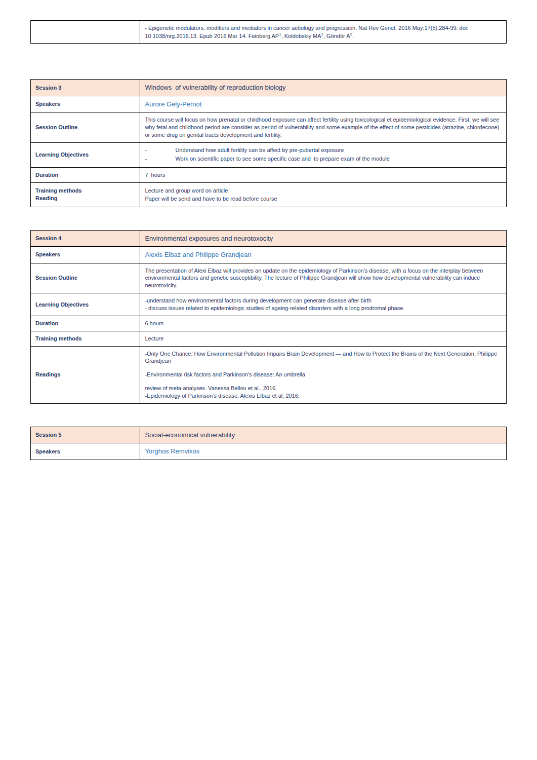| | - Epigenetic modulators, modifiers and mediators in cancer aetiology and progression. Nat Rev Genet. 2016 May;17(5):284-99. doi: 10.1038/nrg.2016.13. Epub 2016 Mar 14. Feinberg AP 1 , Koldobskiy MA 1 , Göndör A 2 . |
| Session 3 | Windows of vulnerability of reproduction biology |
| Speakers | Aurore Gely-Pernot |
| Session Outline | This course will focus on how prenatal or childhood exposure can affect fertility using toxicological et epidemiological evidence. First, we will see why fetal and childhood period are consider as period of vulnerability and some example of the effect of some pesticides (atrazine, chlordecone) or some drug on genital tracts development and fertility. |
| Learning Objectives | Understand how adult fertility can be affect by pre-pubertal exposure Work on scientific paper to see some specific case and to prepare exam of the module |
| Duration | 7 hours |
| Training methods Reading | Lecture and group word on article Paper will be send and have to be read before course |
| Session 4 | Environmental exposures and neurotoxocity |
| Speakers | Alexis Elbaz and Philippe Grandjean |
| Session Outline | The presentation of Alexi Elbaz will provides an update on the epidemiology of Parkinson's disease, with a focus on the interplay between environmental factors and genetic susceptibility. The lecture of Philippe Grandjean will show how developmental vulnerability can induce neurotoxicity. |
| Learning Objectives | -understand how environmental factors during development can generate disease after birth - discuss issues related to epidemiologic studies of ageing-related disorders with a long prodromal phase. |
| Duration | 6 hours |
| Training methods | Lecture |
| Readings | -Only One Chance: How Environmental Pollution Impairs Brain Development — and How to Protect the Brains of the Next Generation, Philippe Grandjean -Environmental risk factors and Parkinson's disease: An umbrella review of meta-analyses. Vanessa Bellou et al., 2016. -Epidemiology of Parkinson’s disease. Alexis Elbaz et al, 2016. |
| Session 5 | Social-economical vulnerability |
| Speakers | Yorghos Remvikos |